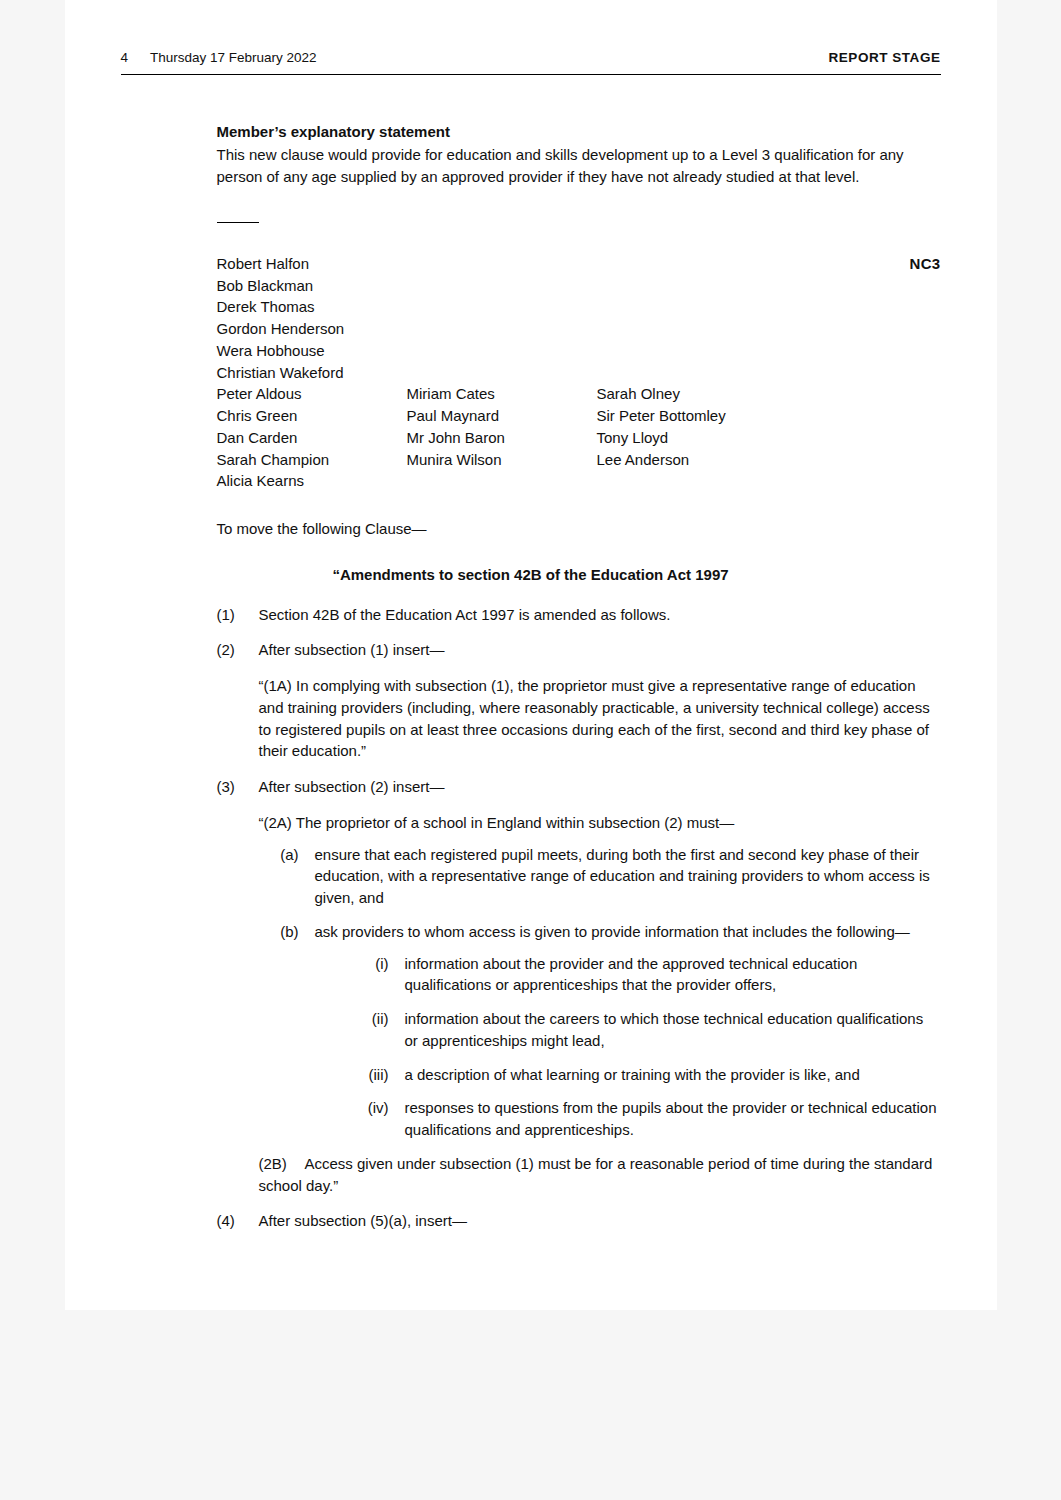4 Thursday 17 February 2022
REPORT STAGE
Member’s explanatory statement
This new clause would provide for education and skills development up to a Level 3 qualification for any person of any age supplied by an approved provider if they have not already studied at that level.
Robert Halfon
NC3
Bob Blackman
Derek Thomas
Gordon Henderson
Wera Hobhouse
Christian Wakeford
| Peter Aldous | Miriam Cates | Sarah Olney |
| Chris Green | Paul Maynard | Sir Peter Bottomley |
| Dan Carden | Mr John Baron | Tony Lloyd |
| Sarah Champion | Munira Wilson | Lee Anderson |
| Alicia Kearns | | |
To move the following Clause—
“Amendments to section 42B of the Education Act 1997
(1) Section 42B of the Education Act 1997 is amended as follows.
(2) After subsection (1) insert—
“(1A) In complying with subsection (1), the proprietor must give a representative range of education and training providers (including, where reasonably practicable, a university technical college) access to registered pupils on at least three occasions during each of the first, second and third key phase of their education.”
(3) After subsection (2) insert—
“(2A) The proprietor of a school in England within subsection (2) must—
(a) ensure that each registered pupil meets, during both the first and second key phase of their education, with a representative range of education and training providers to whom access is given, and
(b) ask providers to whom access is given to provide information that includes the following—
(i) information about the provider and the approved technical education qualifications or apprenticeships that the provider offers,
(ii) information about the careers to which those technical education qualifications or apprenticeships might lead,
(iii) a description of what learning or training with the provider is like, and
(iv) responses to questions from the pupils about the provider or technical education qualifications and apprenticeships.
(2B) Access given under subsection (1) must be for a reasonable period of time during the standard school day.”
(4) After subsection (5)(a), insert—